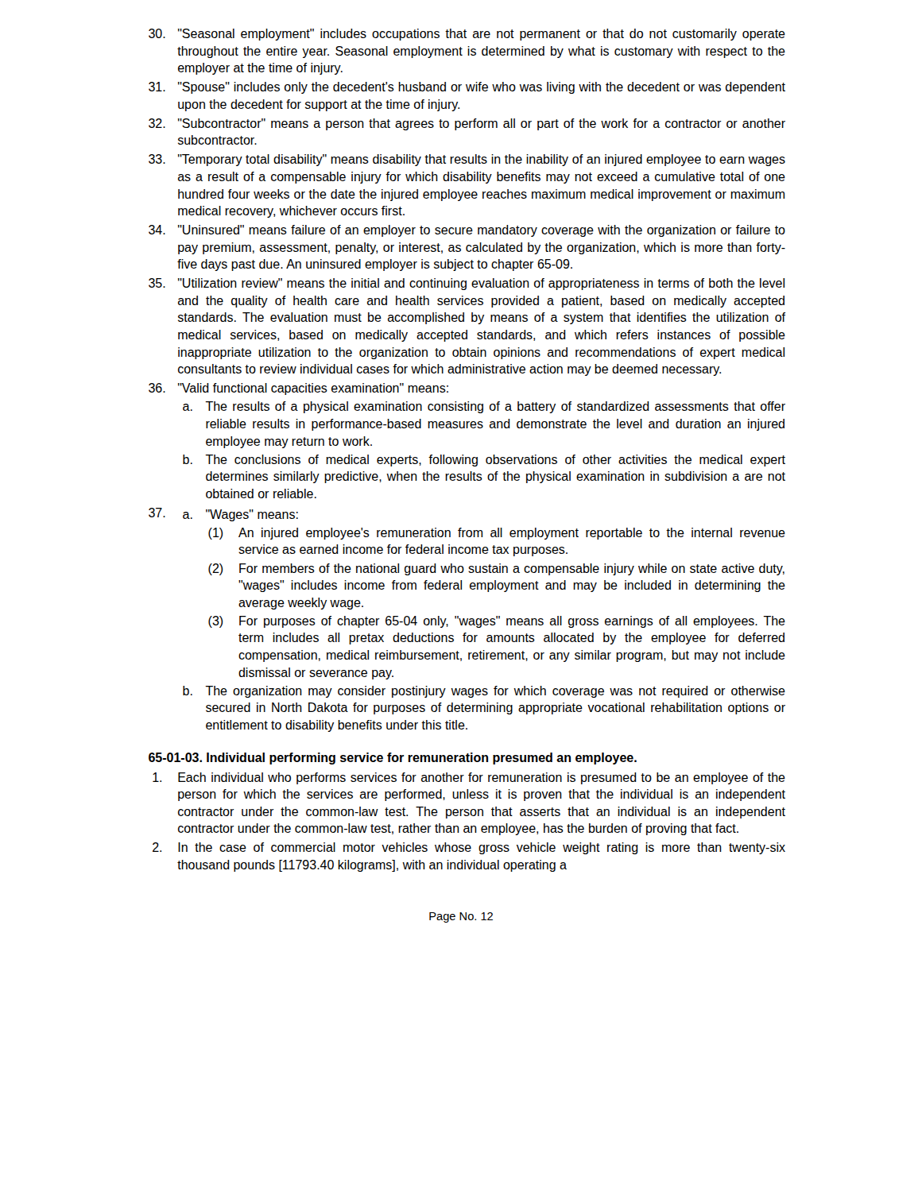30."Seasonal employment" includes occupations that are not permanent or that do not customarily operate throughout the entire year. Seasonal employment is determined by what is customary with respect to the employer at the time of injury.
31."Spouse" includes only the decedent's husband or wife who was living with the decedent or was dependent upon the decedent for support at the time of injury.
32."Subcontractor" means a person that agrees to perform all or part of the work for a contractor or another subcontractor.
33."Temporary total disability" means disability that results in the inability of an injured employee to earn wages as a result of a compensable injury for which disability benefits may not exceed a cumulative total of one hundred four weeks or the date the injured employee reaches maximum medical improvement or maximum medical recovery, whichever occurs first.
34."Uninsured" means failure of an employer to secure mandatory coverage with the organization or failure to pay premium, assessment, penalty, or interest, as calculated by the organization, which is more than forty-five days past due. An uninsured employer is subject to chapter 65-09.
35."Utilization review" means the initial and continuing evaluation of appropriateness in terms of both the level and the quality of health care and health services provided a patient, based on medically accepted standards. The evaluation must be accomplished by means of a system that identifies the utilization of medical services, based on medically accepted standards, and which refers instances of possible inappropriate utilization to the organization to obtain opinions and recommendations of expert medical consultants to review individual cases for which administrative action may be deemed necessary.
36."Valid functional capacities examination" means:
a. The results of a physical examination consisting of a battery of standardized assessments that offer reliable results in performance-based measures and demonstrate the level and duration an injured employee may return to work.
b. The conclusions of medical experts, following observations of other activities the medical expert determines similarly predictive, when the results of the physical examination in subdivision a are not obtained or reliable.
37.
a."Wages" means:
(1) An injured employee's remuneration from all employment reportable to the internal revenue service as earned income for federal income tax purposes.
(2) For members of the national guard who sustain a compensable injury while on state active duty, "wages" includes income from federal employment and may be included in determining the average weekly wage.
(3) For purposes of chapter 65-04 only, "wages" means all gross earnings of all employees. The term includes all pretax deductions for amounts allocated by the employee for deferred compensation, medical reimbursement, retirement, or any similar program, but may not include dismissal or severance pay.
b. The organization may consider postinjury wages for which coverage was not required or otherwise secured in North Dakota for purposes of determining appropriate vocational rehabilitation options or entitlement to disability benefits under this title.
65-01-03. Individual performing service for remuneration presumed an employee.
1. Each individual who performs services for another for remuneration is presumed to be an employee of the person for which the services are performed, unless it is proven that the individual is an independent contractor under the common-law test. The person that asserts that an individual is an independent contractor under the common-law test, rather than an employee, has the burden of proving that fact.
2. In the case of commercial motor vehicles whose gross vehicle weight rating is more than twenty-six thousand pounds [11793.40 kilograms], with an individual operating a
Page No. 12